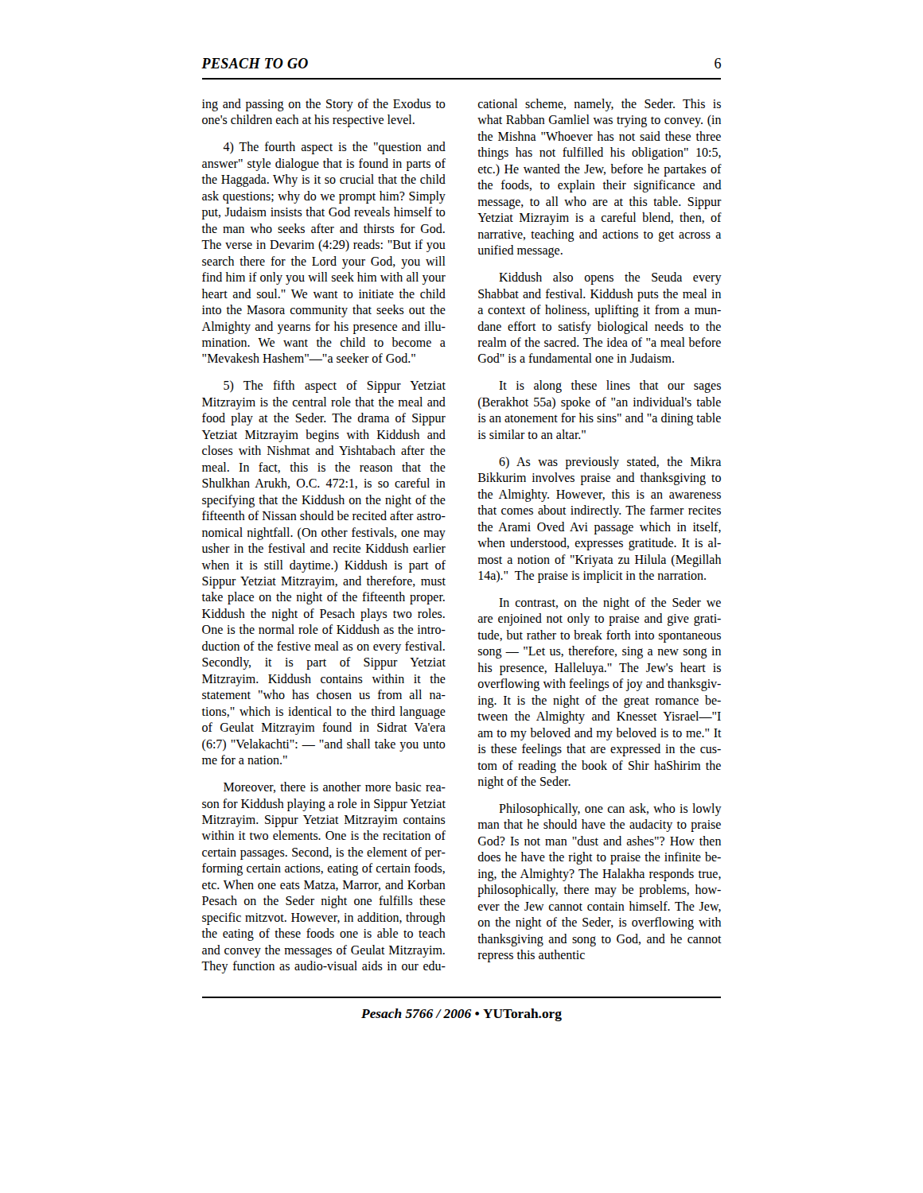PESACH TO GO
6
ing and passing on the Story of the Exodus to one's children each at his respective level.
4) The fourth aspect is the "question and answer" style dialogue that is found in parts of the Haggada. Why is it so crucial that the child ask questions; why do we prompt him? Simply put, Judaism insists that God reveals himself to the man who seeks after and thirsts for God. The verse in Devarim (4:29) reads: "But if you search there for the Lord your God, you will find him if only you will seek him with all your heart and soul." We want to initiate the child into the Masora community that seeks out the Almighty and yearns for his presence and illumination. We want the child to become a "Mevakesh Hashem"—"a seeker of God."
5) The fifth aspect of Sippur Yetziat Mitzrayim is the central role that the meal and food play at the Seder. The drama of Sippur Yetziat Mitzrayim begins with Kiddush and closes with Nishmat and Yishtabach after the meal. In fact, this is the reason that the Shulkhan Arukh, O.C. 472:1, is so careful in specifying that the Kiddush on the night of the fifteenth of Nissan should be recited after astronomical nightfall. (On other festivals, one may usher in the festival and recite Kiddush earlier when it is still daytime.) Kiddush is part of Sippur Yetziat Mitzrayim, and therefore, must take place on the night of the fifteenth proper. Kiddush the night of Pesach plays two roles. One is the normal role of Kiddush as the introduction of the festive meal as on every festival. Secondly, it is part of Sippur Yetziat Mitzrayim. Kiddush contains within it the statement "who has chosen us from all nations," which is identical to the third language of Geulat Mitzrayim found in Sidrat Va'era (6:7) "Velakachti": — "and shall take you unto me for a nation."
Moreover, there is another more basic reason for Kiddush playing a role in Sippur Yetziat Mitzrayim. Sippur Yetziat Mitzrayim contains within it two elements. One is the recitation of certain passages. Second, is the element of performing certain actions, eating of certain foods, etc. When one eats Matza, Marror, and Korban Pesach on the Seder night one fulfills these specific mitzvot. However, in addition, through the eating of these foods one is able to teach and convey the messages of Geulat Mitzrayim. They function as audio-visual aids in our educational scheme, namely, the Seder. This is what Rabban Gamliel was trying to convey. (in the Mishna "Whoever has not said these three things has not fulfilled his obligation" 10:5, etc.) He wanted the Jew, before he partakes of the foods, to explain their significance and message, to all who are at this table. Sippur Yetziat Mizrayim is a careful blend, then, of narrative, teaching and actions to get across a unified message.
Kiddush also opens the Seuda every Shabbat and festival. Kiddush puts the meal in a context of holiness, uplifting it from a mundane effort to satisfy biological needs to the realm of the sacred. The idea of "a meal before God" is a fundamental one in Judaism.
It is along these lines that our sages (Berakhot 55a) spoke of "an individual's table is an atonement for his sins" and "a dining table is similar to an altar."
6) As was previously stated, the Mikra Bikkurim involves praise and thanksgiving to the Almighty. However, this is an awareness that comes about indirectly. The farmer recites the Arami Oved Avi passage which in itself, when understood, expresses gratitude. It is almost a notion of "Kriyata zu Hilula (Megillah 14a)." The praise is implicit in the narration.
In contrast, on the night of the Seder we are enjoined not only to praise and give gratitude, but rather to break forth into spontaneous song — "Let us, therefore, sing a new song in his presence, Halleluya." The Jew's heart is overflowing with feelings of joy and thanksgiving. It is the night of the great romance between the Almighty and Knesset Yisrael—"I am to my beloved and my beloved is to me." It is these feelings that are expressed in the custom of reading the book of Shir haShirim the night of the Seder.
Philosophically, one can ask, who is lowly man that he should have the audacity to praise God? Is not man "dust and ashes"? How then does he have the right to praise the infinite being, the Almighty? The Halakha responds true, philosophically, there may be problems, however the Jew cannot contain himself. The Jew, on the night of the Seder, is overflowing with thanksgiving and song to God, and he cannot repress this authentic
Pesach 5766 / 2006 • YUTorah.org